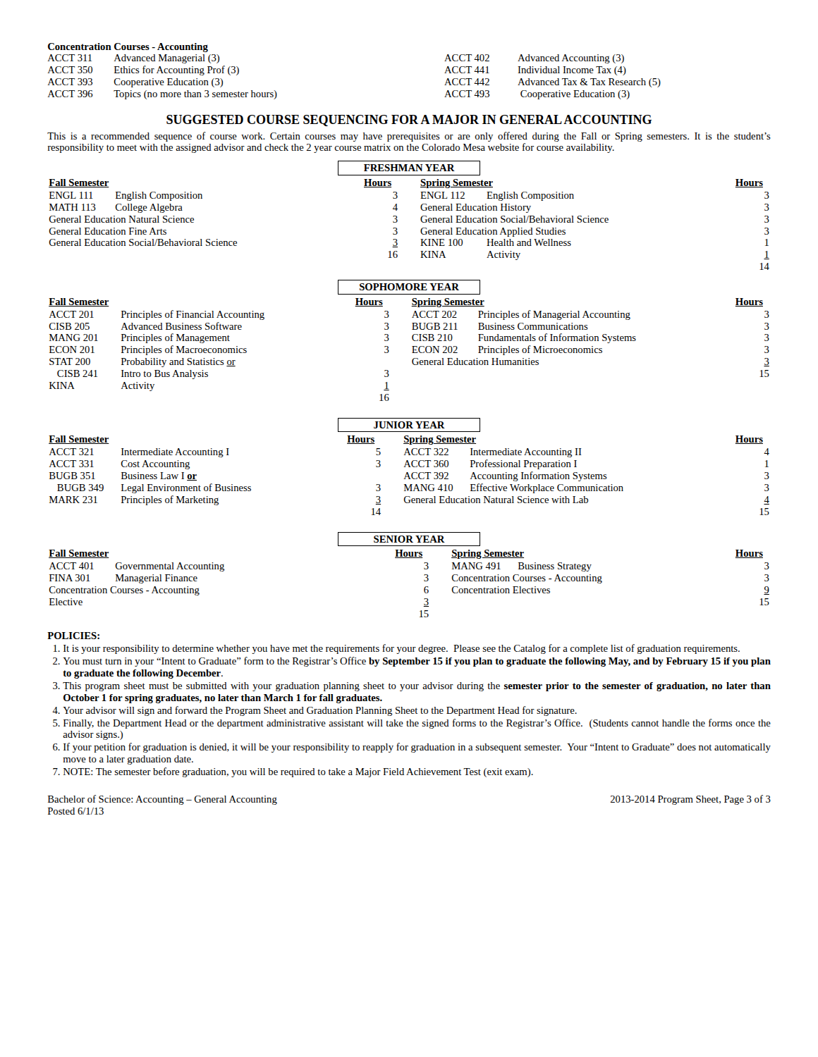| Concentration Courses - Accounting | |
| ACCT 311 | Advanced Managerial (3) | ACCT 402 | Advanced Accounting (3) |
| ACCT 350 | Ethics for Accounting Prof (3) | ACCT 441 | Individual Income Tax (4) |
| ACCT 393 | Cooperative Education (3) | ACCT 442 | Advanced Tax & Tax Research (5) |
| ACCT 396 | Topics (no more than 3 semester hours) | ACCT 493 | Cooperative Education (3) |
SUGGESTED COURSE SEQUENCING FOR A MAJOR IN GENERAL ACCOUNTING
This is a recommended sequence of course work. Certain courses may have prerequisites or are only offered during the Fall or Spring semesters. It is the student’s responsibility to meet with the assigned advisor and check the 2 year course matrix on the Colorado Mesa website for course availability.
FRESHMAN YEAR
| Fall Semester | Hours | Spring Semester | Hours |
| --- | --- | --- | --- |
| ENGL 111 | English Composition | 3 | ENGL 112 | English Composition | 3 |
| MATH 113 | College Algebra | 4 | General Education History | 3 |
| General Education Natural Science | 3 | General Education Social/Behavioral Science | 3 |
| General Education Fine Arts | 3 | General Education Applied Studies | 3 |
| General Education Social/Behavioral Science | 3 | KINE 100 | Health and Wellness | 1 |
| | 16 | KINA | Activity | 1 |
| | | | 14 |
SOPHOMORE YEAR
| Fall Semester | Hours | Spring Semester | Hours |
| --- | --- | --- | --- |
| ACCT 201 | Principles of Financial Accounting | 3 | ACCT 202 | Principles of Managerial Accounting | 3 |
| CISB 205 | Advanced Business Software | 3 | BUGB 211 | Business Communications | 3 |
| MANG 201 | Principles of Management | 3 | CISB 210 | Fundamentals of Information Systems | 3 |
| ECON 201 | Principles of Macroeconomics | 3 | ECON 202 | Principles of Microeconomics | 3 |
| STAT 200 | Probability and Statistics or | | General Education Humanities | 3 |
| CISB 241 | Intro to Bus Analysis | 3 | | 15 |
| KINA | Activity | 1 | | |
| | 16 | | |
JUNIOR YEAR
| Fall Semester | Hours | Spring Semester | Hours |
| --- | --- | --- | --- |
| ACCT 321 | Intermediate Accounting I | 5 | ACCT 322 | Intermediate Accounting II | 4 |
| ACCT 331 | Cost Accounting | 3 | ACCT 360 | Professional Preparation I | 1 |
| BUGB 351 | Business Law I or | | ACCT 392 | Accounting Information Systems | 3 |
| BUGB 349 | Legal Environment of Business | 3 | MANG 410 | Effective Workplace Communication | 3 |
| MARK 231 | Principles of Marketing | 3 | General Education Natural Science with Lab | 4 |
| | 14 | | 15 |
SENIOR YEAR
| Fall Semester | Hours | Spring Semester | Hours |
| --- | --- | --- | --- |
| ACCT 401 | Governmental Accounting | 3 | MANG 491 | Business Strategy | 3 |
| FINA 301 | Managerial Finance | 3 | Concentration Courses - Accounting | 3 |
| Concentration Courses - Accounting | 6 | Concentration Electives | 9 |
| Elective | 3 | | 15 |
| | 15 | | |
POLICIES:
It is your responsibility to determine whether you have met the requirements for your degree. Please see the Catalog for a complete list of graduation requirements.
You must turn in your “Intent to Graduate” form to the Registrar’s Office by September 15 if you plan to graduate the following May, and by February 15 if you plan to graduate the following December.
This program sheet must be submitted with your graduation planning sheet to your advisor during the semester prior to the semester of graduation, no later than October 1 for spring graduates, no later than March 1 for fall graduates.
Your advisor will sign and forward the Program Sheet and Graduation Planning Sheet to the Department Head for signature.
Finally, the Department Head or the department administrative assistant will take the signed forms to the Registrar’s Office. (Students cannot handle the forms once the advisor signs.)
If your petition for graduation is denied, it will be your responsibility to reapply for graduation in a subsequent semester. Your “Intent to Graduate” does not automatically move to a later graduation date.
NOTE: The semester before graduation, you will be required to take a Major Field Achievement Test (exit exam).
| Bachelor of Science: Accounting – General Accounting | 2013-2014 Program Sheet, Page 3 of 3 |
| Posted 6/1/13 | |